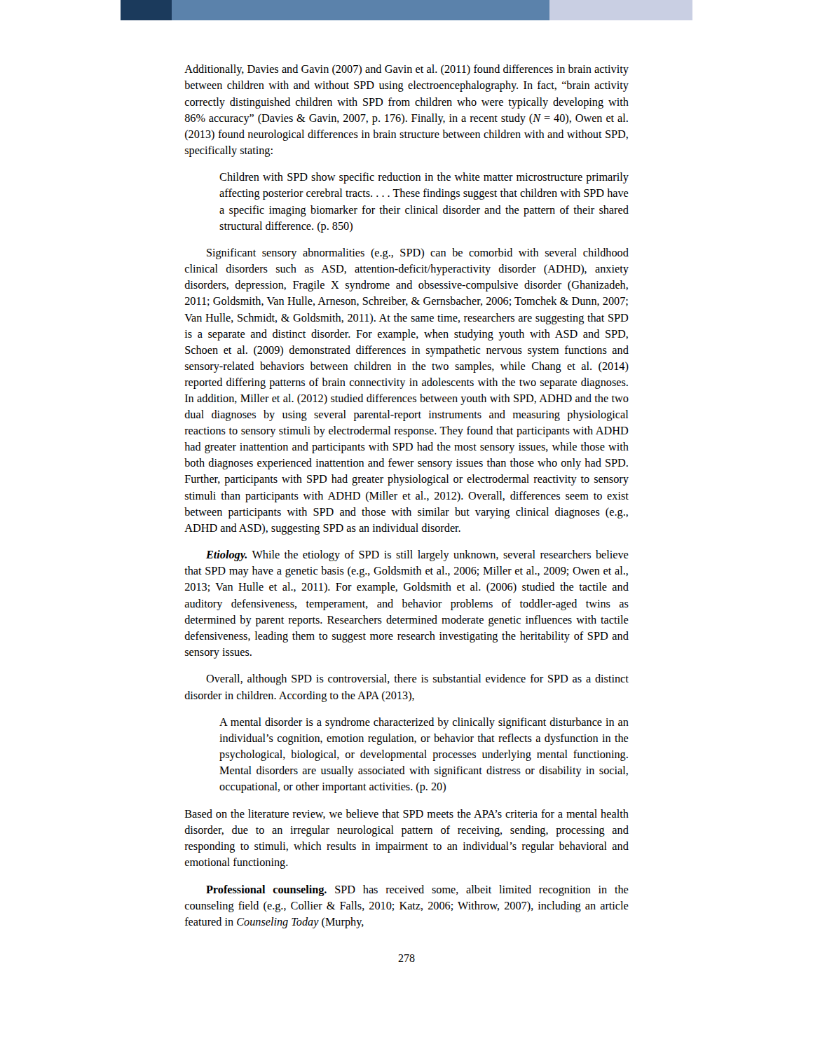Additionally, Davies and Gavin (2007) and Gavin et al. (2011) found differences in brain activity between children with and without SPD using electroencephalography. In fact, “brain activity correctly distinguished children with SPD from children who were typically developing with 86% accuracy” (Davies & Gavin, 2007, p. 176). Finally, in a recent study (N = 40), Owen et al. (2013) found neurological differences in brain structure between children with and without SPD, specifically stating:
Children with SPD show specific reduction in the white matter microstructure primarily affecting posterior cerebral tracts. . . . These findings suggest that children with SPD have a specific imaging biomarker for their clinical disorder and the pattern of their shared structural difference. (p. 850)
Significant sensory abnormalities (e.g., SPD) can be comorbid with several childhood clinical disorders such as ASD, attention-deficit/hyperactivity disorder (ADHD), anxiety disorders, depression, Fragile X syndrome and obsessive-compulsive disorder (Ghanizadeh, 2011; Goldsmith, Van Hulle, Arneson, Schreiber, & Gernsbacher, 2006; Tomchek & Dunn, 2007; Van Hulle, Schmidt, & Goldsmith, 2011). At the same time, researchers are suggesting that SPD is a separate and distinct disorder. For example, when studying youth with ASD and SPD, Schoen et al. (2009) demonstrated differences in sympathetic nervous system functions and sensory-related behaviors between children in the two samples, while Chang et al. (2014) reported differing patterns of brain connectivity in adolescents with the two separate diagnoses. In addition, Miller et al. (2012) studied differences between youth with SPD, ADHD and the two dual diagnoses by using several parental-report instruments and measuring physiological reactions to sensory stimuli by electrodermal response. They found that participants with ADHD had greater inattention and participants with SPD had the most sensory issues, while those with both diagnoses experienced inattention and fewer sensory issues than those who only had SPD. Further, participants with SPD had greater physiological or electrodermal reactivity to sensory stimuli than participants with ADHD (Miller et al., 2012). Overall, differences seem to exist between participants with SPD and those with similar but varying clinical diagnoses (e.g., ADHD and ASD), suggesting SPD as an individual disorder.
Etiology. While the etiology of SPD is still largely unknown, several researchers believe that SPD may have a genetic basis (e.g., Goldsmith et al., 2006; Miller et al., 2009; Owen et al., 2013; Van Hulle et al., 2011). For example, Goldsmith et al. (2006) studied the tactile and auditory defensiveness, temperament, and behavior problems of toddler-aged twins as determined by parent reports. Researchers determined moderate genetic influences with tactile defensiveness, leading them to suggest more research investigating the heritability of SPD and sensory issues.
Overall, although SPD is controversial, there is substantial evidence for SPD as a distinct disorder in children. According to the APA (2013),
A mental disorder is a syndrome characterized by clinically significant disturbance in an individual’s cognition, emotion regulation, or behavior that reflects a dysfunction in the psychological, biological, or developmental processes underlying mental functioning. Mental disorders are usually associated with significant distress or disability in social, occupational, or other important activities. (p. 20)
Based on the literature review, we believe that SPD meets the APA’s criteria for a mental health disorder, due to an irregular neurological pattern of receiving, sending, processing and responding to stimuli, which results in impairment to an individual’s regular behavioral and emotional functioning.
Professional counseling. SPD has received some, albeit limited recognition in the counseling field (e.g., Collier & Falls, 2010; Katz, 2006; Withrow, 2007), including an article featured in Counseling Today (Murphy,
278